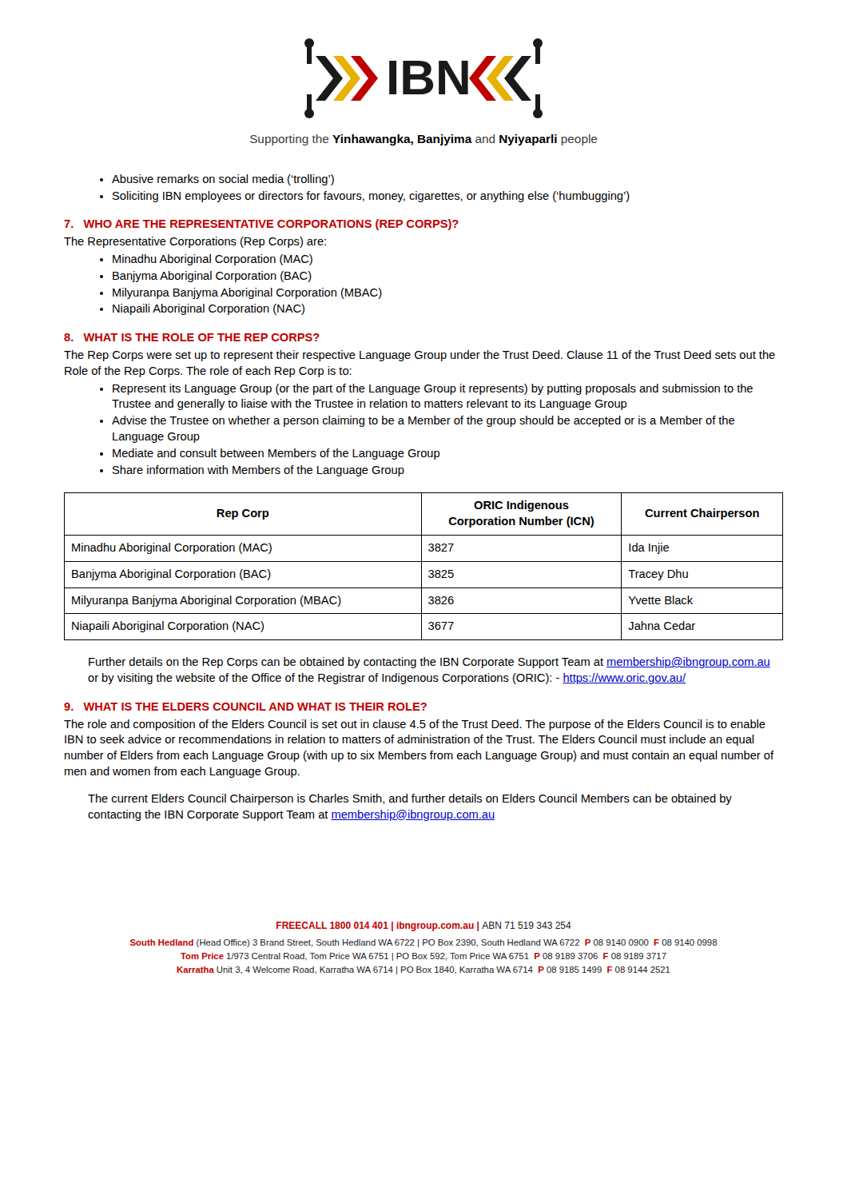IBN
Supporting the Yinhawangka, Banjyima and Nyiyaparli people
Abusive remarks on social media (‘trolling’)
Soliciting IBN employees or directors for favours, money, cigarettes, or anything else (‘humbugging’)
7. WHO ARE THE REPRESENTATIVE CORPORATIONS (REP CORPS)?
The Representative Corporations (Rep Corps) are:
Minadhu Aboriginal Corporation (MAC)
Banjyma Aboriginal Corporation (BAC)
Milyuranpa Banjyma Aboriginal Corporation (MBAC)
Niapaili Aboriginal Corporation (NAC)
8. WHAT IS THE ROLE OF THE REP CORPS?
The Rep Corps were set up to represent their respective Language Group under the Trust Deed. Clause 11 of the Trust Deed sets out the Role of the Rep Corps. The role of each Rep Corp is to:
Represent its Language Group (or the part of the Language Group it represents) by putting proposals and submission to the Trustee and generally to liaise with the Trustee in relation to matters relevant to its Language Group
Advise the Trustee on whether a person claiming to be a Member of the group should be accepted or is a Member of the Language Group
Mediate and consult between Members of the Language Group
Share information with Members of the Language Group
| Rep Corp | ORIC Indigenous Corporation Number (ICN) | Current Chairperson |
| --- | --- | --- |
| Minadhu Aboriginal Corporation (MAC) | 3827 | Ida Injie |
| Banjyma Aboriginal Corporation (BAC) | 3825 | Tracey Dhu |
| Milyuranpa Banjyma Aboriginal Corporation (MBAC) | 3826 | Yvette Black |
| Niapaili Aboriginal Corporation (NAC) | 3677 | Jahna Cedar |
Further details on the Rep Corps can be obtained by contacting the IBN Corporate Support Team at membership@ibngroup.com.au or by visiting the website of the Office of the Registrar of Indigenous Corporations (ORIC): - https://www.oric.gov.au/
9. WHAT IS THE ELDERS COUNCIL AND WHAT IS THEIR ROLE?
The role and composition of the Elders Council is set out in clause 4.5 of the Trust Deed. The purpose of the Elders Council is to enable IBN to seek advice or recommendations in relation to matters of administration of the Trust. The Elders Council must include an equal number of Elders from each Language Group (with up to six Members from each Language Group) and must contain an equal number of men and women from each Language Group.
The current Elders Council Chairperson is Charles Smith, and further details on Elders Council Members can be obtained by contacting the IBN Corporate Support Team at membership@ibngroup.com.au
FREECALL 1800 014 401 | ibngroup.com.au | ABN 71 519 343 254
South Hedland (Head Office) 3 Brand Street, South Hedland WA 6722 | PO Box 2390, South Hedland WA 6722 P 08 9140 0900 F 08 9140 0998
Tom Price 1/973 Central Road, Tom Price WA 6751 | PO Box 592, Tom Price WA 6751 P 08 9189 3706 F 08 9189 3717
Karratha Unit 3, 4 Welcome Road, Karratha WA 6714 | PO Box 1840, Karratha WA 6714 P 08 9185 1499 F 08 9144 2521